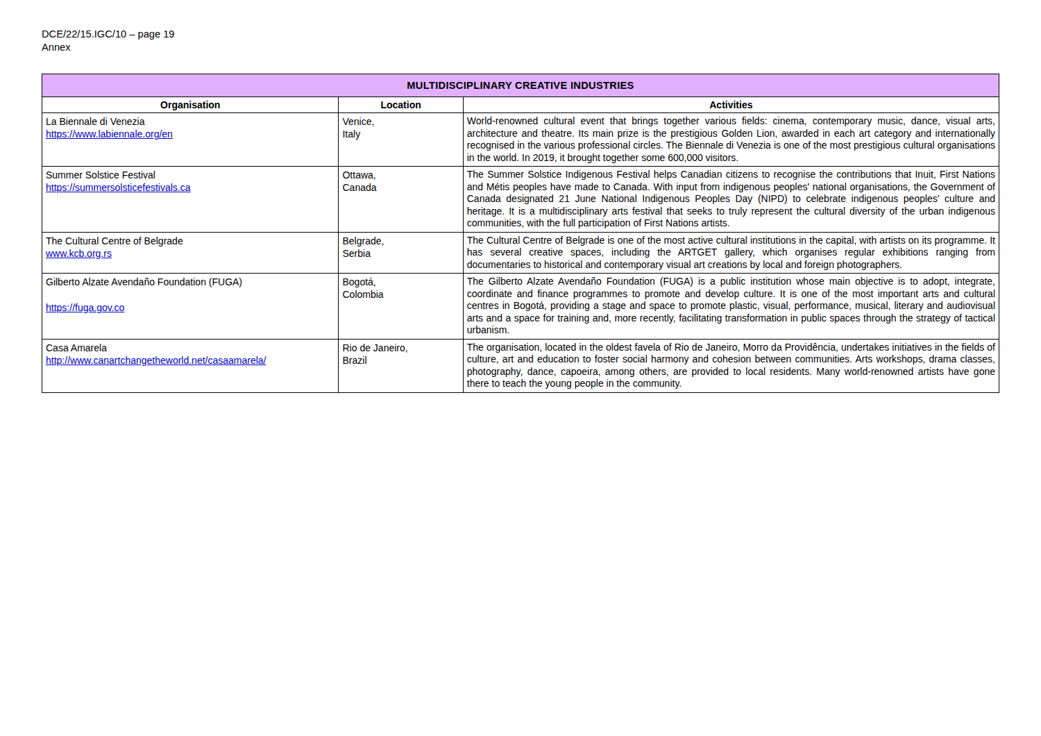DCE/22/15.IGC/10 – page 19
Annex
| MULTIDISCIPLINARY CREATIVE INDUSTRIES |
| --- |
| Organisation | Location | Activities |
| La Biennale di Venezia https://www.labiennale.org/en | Venice, Italy | World-renowned cultural event that brings together various fields: cinema, contemporary music, dance, visual arts, architecture and theatre. Its main prize is the prestigious Golden Lion, awarded in each art category and internationally recognised in the various professional circles. The Biennale di Venezia is one of the most prestigious cultural organisations in the world. In 2019, it brought together some 600,000 visitors. |
| Summer Solstice Festival https://summersolsticefestivals.ca | Ottawa, Canada | The Summer Solstice Indigenous Festival helps Canadian citizens to recognise the contributions that Inuit, First Nations and Métis peoples have made to Canada. With input from indigenous peoples' national organisations, the Government of Canada designated 21 June National Indigenous Peoples Day (NIPD) to celebrate indigenous peoples' culture and heritage. It is a multidisciplinary arts festival that seeks to truly represent the cultural diversity of the urban indigenous communities, with the full participation of First Nations artists. |
| The Cultural Centre of Belgrade www.kcb.org.rs | Belgrade, Serbia | The Cultural Centre of Belgrade is one of the most active cultural institutions in the capital, with artists on its programme. It has several creative spaces, including the ARTGET gallery, which organises regular exhibitions ranging from documentaries to historical and contemporary visual art creations by local and foreign photographers. |
| Gilberto Alzate Avendaño Foundation (FUGA) https://fuga.gov.co | Bogotá, Colombia | The Gilberto Alzate Avendaño Foundation (FUGA) is a public institution whose main objective is to adopt, integrate, coordinate and finance programmes to promote and develop culture. It is one of the most important arts and cultural centres in Bogotá, providing a stage and space to promote plastic, visual, performance, musical, literary and audiovisual arts and a space for training and, more recently, facilitating transformation in public spaces through the strategy of tactical urbanism. |
| Casa Amarela http://www.canartchangetheworld.net/casaamarela/ | Rio de Janeiro, Brazil | The organisation, located in the oldest favela of Rio de Janeiro, Morro da Providência, undertakes initiatives in the fields of culture, art and education to foster social harmony and cohesion between communities. Arts workshops, drama classes, photography, dance, capoeira, among others, are provided to local residents. Many world-renowned artists have gone there to teach the young people in the community. |